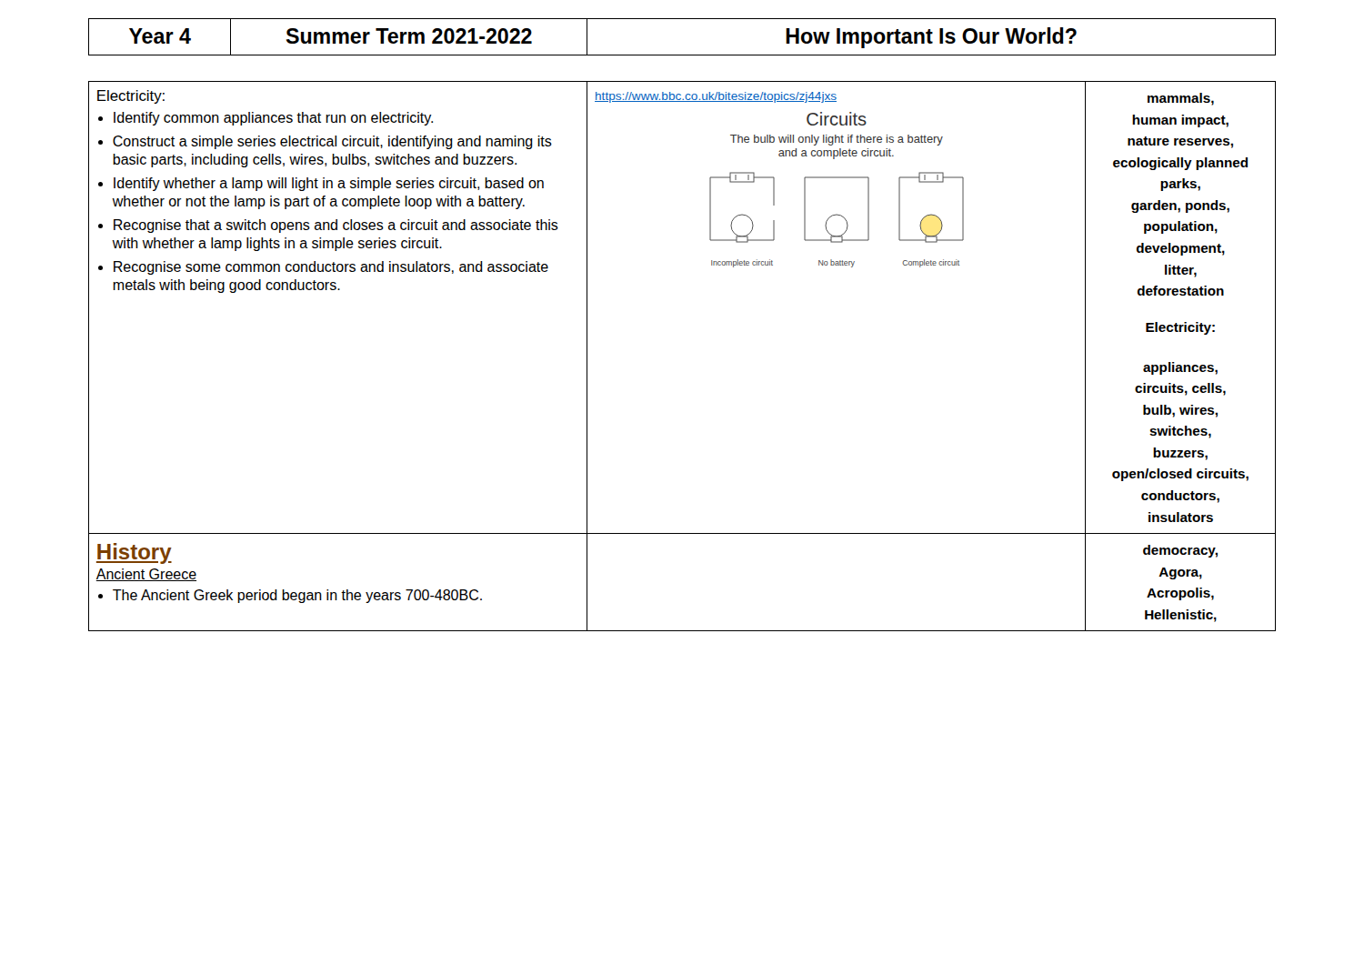| Year 4 | Summer Term 2021-2022 | How Important Is Our World? |
| Electricity: Identify common appliances that run on electricity. Construct a simple series electrical circuit, identifying and naming its basic parts, including cells, wires, bulbs, switches and buzzers. Identify whether a lamp will light in a simple series circuit, based on whether or not the lamp is part of a complete loop with a battery. Recognise that a switch opens and closes a circuit and associate this with whether a lamp lights in a simple series circuit. Recognise some common conductors and insulators, and associate metals with being good conductors. | https://www.bbc.co.uk/bitesize/topics/zj44jxs Circuits The bulb will only light if there is a battery and a complete circuit. Incomplete circuit No battery Complete circuit | mammals, human impact, nature reserves, ecologically planned parks, garden, ponds, population, development, litter, deforestation Electricity: appliances, circuits, cells, bulb, wires, switches, buzzers, open/closed circuits, conductors, insulators |
| History Ancient Greece The Ancient Greek period began in the years 700-480BC. | | democracy, Agora, Acropolis, Hellenistic, |